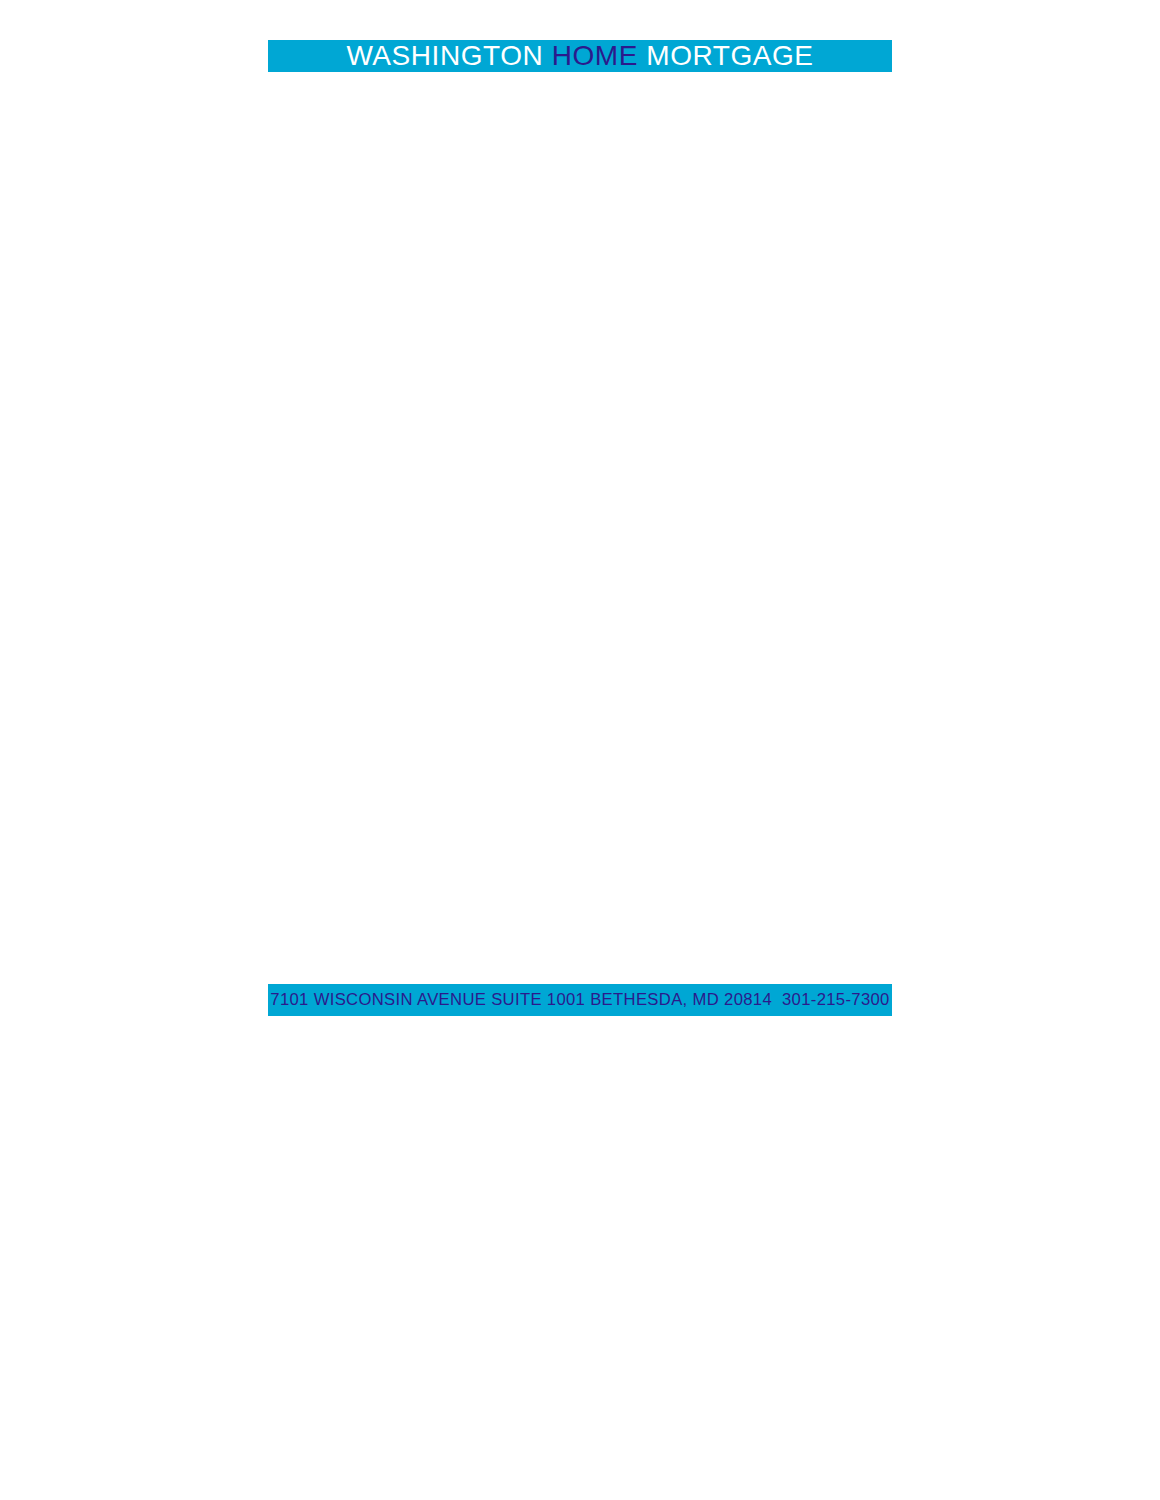WASHINGTON HOME MORTGAGE
7101 WISCONSIN AVENUE SUITE 1001 BETHESDA, MD 20814 301-215-7300